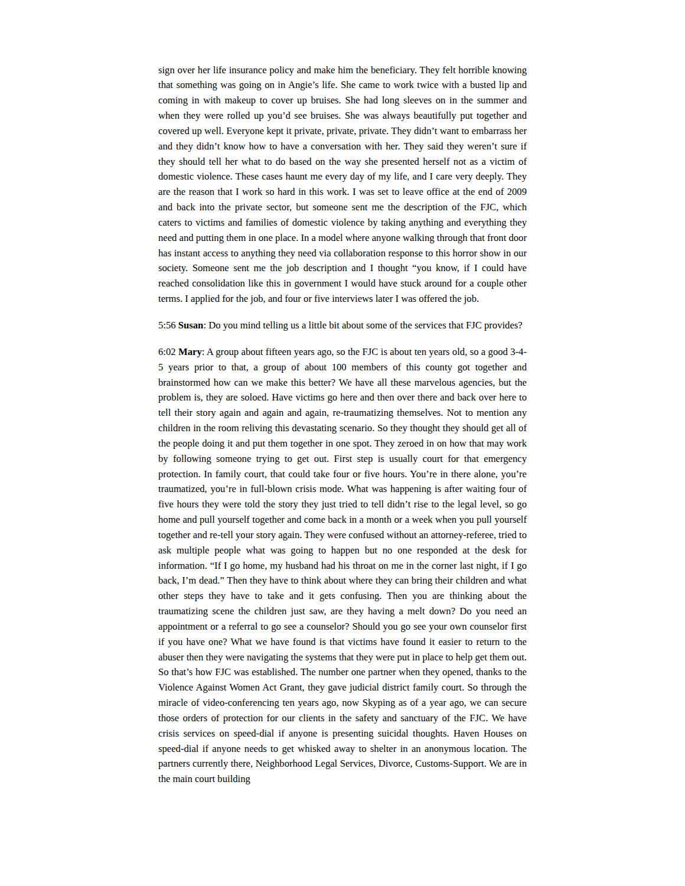sign over her life insurance policy and make him the beneficiary. They felt horrible knowing that something was going on in Angie’s life. She came to work twice with a busted lip and coming in with makeup to cover up bruises. She had long sleeves on in the summer and when they were rolled up you’d see bruises. She was always beautifully put together and covered up well. Everyone kept it private, private, private. They didn’t want to embarrass her and they didn’t know how to have a conversation with her. They said they weren’t sure if they should tell her what to do based on the way she presented herself not as a victim of domestic violence. These cases haunt me every day of my life, and I care very deeply. They are the reason that I work so hard in this work. I was set to leave office at the end of 2009 and back into the private sector, but someone sent me the description of the FJC, which caters to victims and families of domestic violence by taking anything and everything they need and putting them in one place. In a model where anyone walking through that front door has instant access to anything they need via collaboration response to this horror show in our society. Someone sent me the job description and I thought “you know, if I could have reached consolidation like this in government I would have stuck around for a couple other terms. I applied for the job, and four or five interviews later I was offered the job.
5:56 Susan: Do you mind telling us a little bit about some of the services that FJC provides?
6:02 Mary: A group about fifteen years ago, so the FJC is about ten years old, so a good 3-4-5 years prior to that, a group of about 100 members of this county got together and brainstormed how can we make this better? We have all these marvelous agencies, but the problem is, they are soloed. Have victims go here and then over there and back over here to tell their story again and again and again, re-traumatizing themselves. Not to mention any children in the room reliving this devastating scenario. So they thought they should get all of the people doing it and put them together in one spot. They zeroed in on how that may work by following someone trying to get out. First step is usually court for that emergency protection. In family court, that could take four or five hours. You’re in there alone, you’re traumatized, you’re in full-blown crisis mode. What was happening is after waiting four of five hours they were told the story they just tried to tell didn’t rise to the legal level, so go home and pull yourself together and come back in a month or a week when you pull yourself together and re-tell your story again. They were confused without an attorney-referee, tried to ask multiple people what was going to happen but no one responded at the desk for information. “If I go home, my husband had his throat on me in the corner last night, if I go back, I’m dead.” Then they have to think about where they can bring their children and what other steps they have to take and it gets confusing. Then you are thinking about the traumatizing scene the children just saw, are they having a melt down? Do you need an appointment or a referral to go see a counselor? Should you go see your own counselor first if you have one? What we have found is that victims have found it easier to return to the abuser then they were navigating the systems that they were put in place to help get them out. So that’s how FJC was established. The number one partner when they opened, thanks to the Violence Against Women Act Grant, they gave judicial district family court. So through the miracle of video-conferencing ten years ago, now Skyping as of a year ago, we can secure those orders of protection for our clients in the safety and sanctuary of the FJC. We have crisis services on speed-dial if anyone is presenting suicidal thoughts. Haven Houses on speed-dial if anyone needs to get whisked away to shelter in an anonymous location. The partners currently there, Neighborhood Legal Services, Divorce, Customs-Support. We are in the main court building